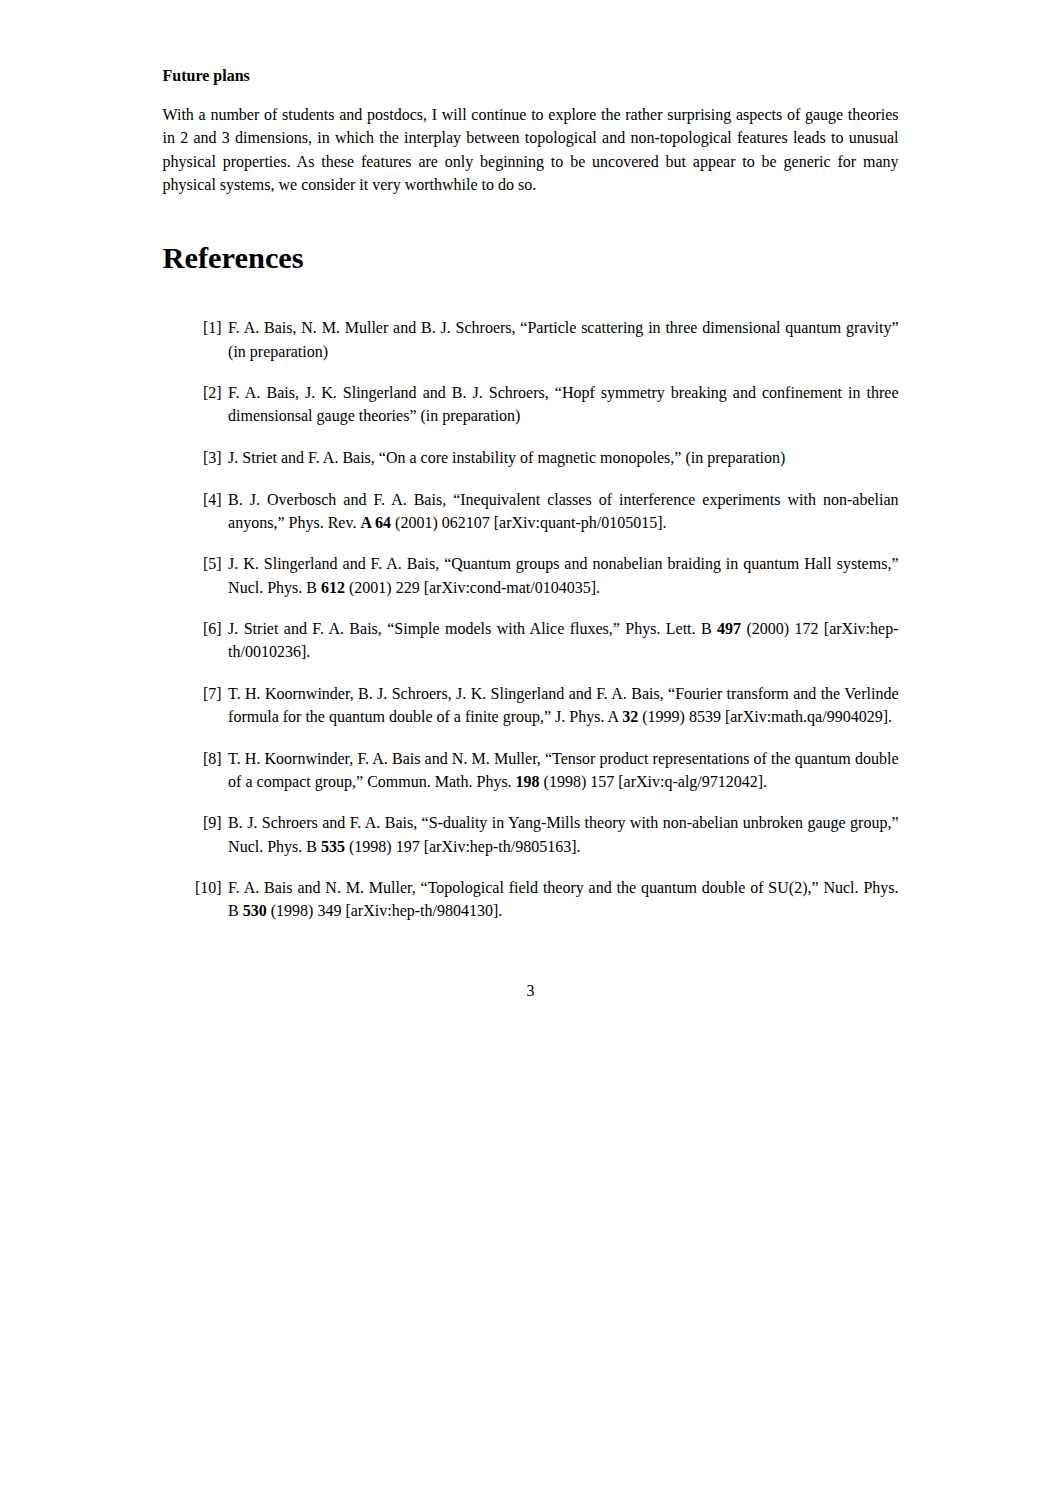Future plans
With a number of students and postdocs, I will continue to explore the rather surprising aspects of gauge theories in 2 and 3 dimensions, in which the interplay between topological and non-topological features leads to unusual physical properties. As these features are only beginning to be uncovered but appear to be generic for many physical systems, we consider it very worthwhile to do so.
References
F. A. Bais, N. M. Muller and B. J. Schroers, “Particle scattering in three dimensional quantum gravity” (in preparation)
F. A. Bais, J. K. Slingerland and B. J. Schroers, “Hopf symmetry breaking and confinement in three dimensionsal gauge theories” (in preparation)
J. Striet and F. A. Bais, “On a core instability of magnetic monopoles,” (in preparation)
B. J. Overbosch and F. A. Bais, “Inequivalent classes of interference experiments with non-abelian anyons,” Phys. Rev. A 64 (2001) 062107 [arXiv:quant-ph/0105015].
J. K. Slingerland and F. A. Bais, “Quantum groups and nonabelian braiding in quantum Hall systems,” Nucl. Phys. B 612 (2001) 229 [arXiv:cond-mat/0104035].
J. Striet and F. A. Bais, “Simple models with Alice fluxes,” Phys. Lett. B 497 (2000) 172 [arXiv:hep-th/0010236].
T. H. Koornwinder, B. J. Schroers, J. K. Slingerland and F. A. Bais, “Fourier transform and the Verlinde formula for the quantum double of a finite group,” J. Phys. A 32 (1999) 8539 [arXiv:math.qa/9904029].
T. H. Koornwinder, F. A. Bais and N. M. Muller, “Tensor product representations of the quantum double of a compact group,” Commun. Math. Phys. 198 (1998) 157 [arXiv:q-alg/9712042].
B. J. Schroers and F. A. Bais, “S-duality in Yang-Mills theory with non-abelian unbroken gauge group,” Nucl. Phys. B 535 (1998) 197 [arXiv:hep-th/9805163].
F. A. Bais and N. M. Muller, “Topological field theory and the quantum double of SU(2),” Nucl. Phys. B 530 (1998) 349 [arXiv:hep-th/9804130].
3